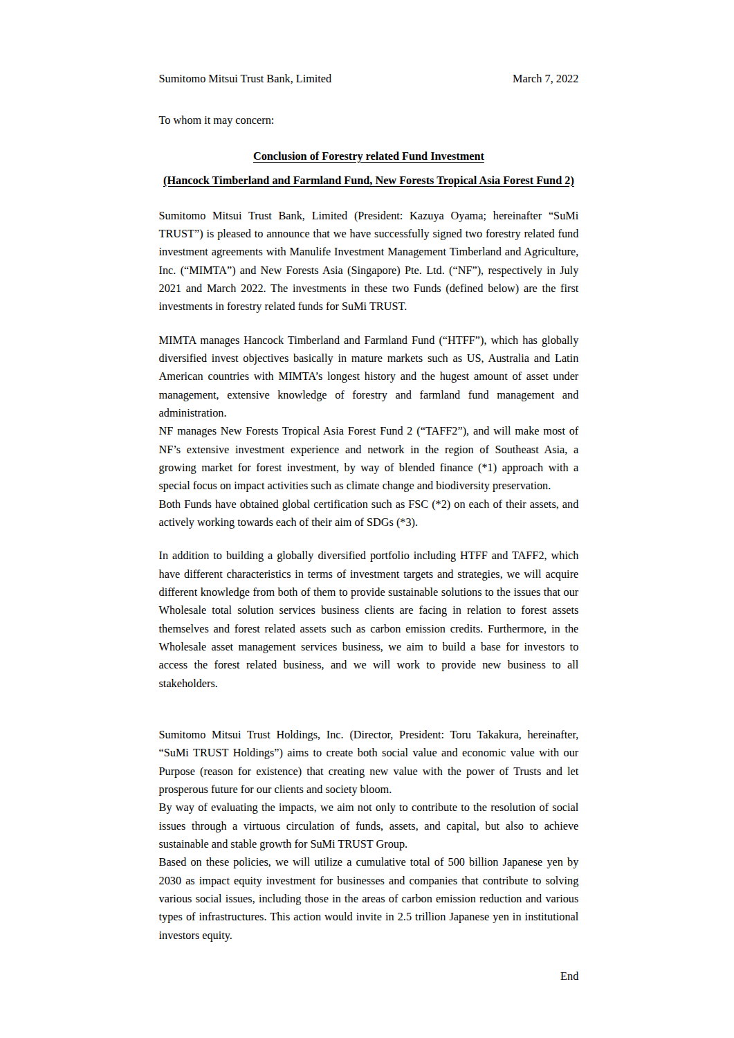Sumitomo Mitsui Trust Bank, Limited
March 7, 2022
To whom it may concern:
Conclusion of Forestry related Fund Investment
(Hancock Timberland and Farmland Fund, New Forests Tropical Asia Forest Fund 2)
Sumitomo Mitsui Trust Bank, Limited (President: Kazuya Oyama; hereinafter “SuMi TRUST”) is pleased to announce that we have successfully signed two forestry related fund investment agreements with Manulife Investment Management Timberland and Agriculture, Inc. (“MIMTA”) and New Forests Asia (Singapore) Pte. Ltd. (“NF”), respectively in July 2021 and March 2022. The investments in these two Funds (defined below) are the first investments in forestry related funds for SuMi TRUST.
MIMTA manages Hancock Timberland and Farmland Fund (“HTFF”), which has globally diversified invest objectives basically in mature markets such as US, Australia and Latin American countries with MIMTA’s longest history and the hugest amount of asset under management, extensive knowledge of forestry and farmland fund management and administration.
NF manages New Forests Tropical Asia Forest Fund 2 (“TAFF2”), and will make most of NF’s extensive investment experience and network in the region of Southeast Asia, a growing market for forest investment, by way of blended finance (*1) approach with a special focus on impact activities such as climate change and biodiversity preservation.
Both Funds have obtained global certification such as FSC (*2) on each of their assets, and actively working towards each of their aim of SDGs (*3).
In addition to building a globally diversified portfolio including HTFF and TAFF2, which have different characteristics in terms of investment targets and strategies, we will acquire different knowledge from both of them to provide sustainable solutions to the issues that our Wholesale total solution services business clients are facing in relation to forest assets themselves and forest related assets such as carbon emission credits. Furthermore, in the Wholesale asset management services business, we aim to build a base for investors to access the forest related business, and we will work to provide new business to all stakeholders.
Sumitomo Mitsui Trust Holdings, Inc. (Director, President: Toru Takakura, hereinafter, “SuMi TRUST Holdings”) aims to create both social value and economic value with our Purpose (reason for existence) that creating new value with the power of Trusts and let prosperous future for our clients and society bloom.
By way of evaluating the impacts, we aim not only to contribute to the resolution of social issues through a virtuous circulation of funds, assets, and capital, but also to achieve sustainable and stable growth for SuMi TRUST Group.
Based on these policies, we will utilize a cumulative total of 500 billion Japanese yen by 2030 as impact equity investment for businesses and companies that contribute to solving various social issues, including those in the areas of carbon emission reduction and various types of infrastructures. This action would invite in 2.5 trillion Japanese yen in institutional investors equity.
End